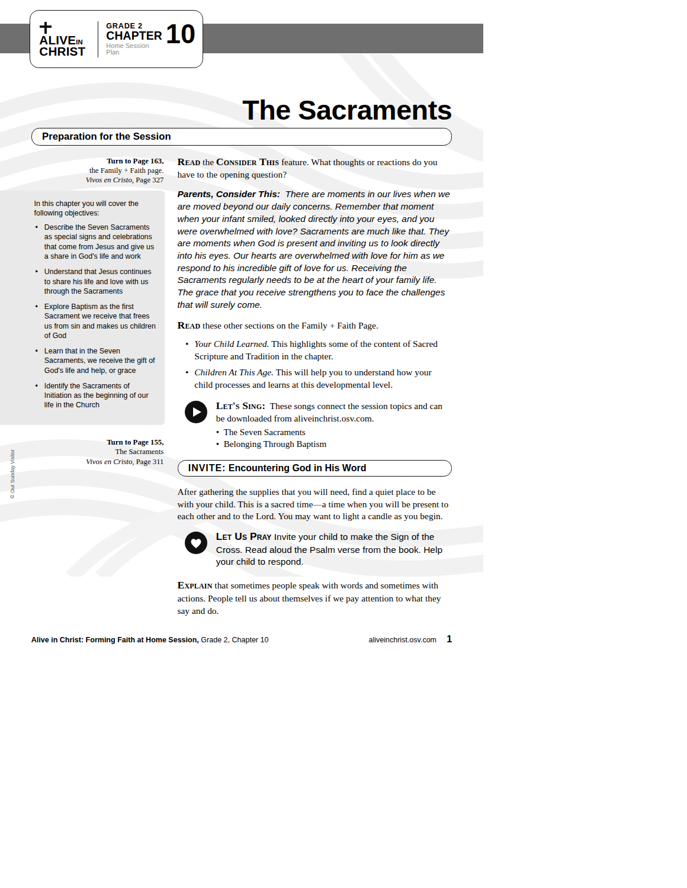ALIVEIN
CHRIST
GRADE 2
CHAPTER
Home Session Plan
10
The Sacraments
Preparation for the Session
© Our Sunday Visitor
Turn to Page 163,
the Family + Faith page.
Vivos en Cristo, Page 327
In this chapter you will cover the following objectives:
Describe the Seven Sacraments as special signs and celebrations that come from Jesus and give us a share in God's life and work
Understand that Jesus continues to share his life and love with us through the Sacraments
Explore Baptism as the first Sacrament we receive that frees us from sin and makes us children of God
Learn that in the Seven Sacraments, we receive the gift of God's life and help, or grace
Identify the Sacraments of Initiation as the beginning of our life in the Church
Turn to Page 155,
The Sacraments
Vivos en Cristo, Page 311
Read the Consider This feature. What thoughts or reactions do you have to the opening question?
Parents, Consider This: There are moments in our lives when we are moved beyond our daily concerns. Remember that moment when your infant smiled, looked directly into your eyes, and you were overwhelmed with love? Sacraments are much like that. They are moments when God is present and inviting us to look directly into his eyes. Our hearts are overwhelmed with love for him as we respond to his incredible gift of love for us. Receiving the Sacraments regularly needs to be at the heart of your family life. The grace that you receive strengthens you to face the challenges that will surely come.
Read these other sections on the Family + Faith Page.
Your Child Learned. This highlights some of the content of Sacred Scripture and Tradition in the chapter.
Children At This Age. This will help you to understand how your child processes and learns at this developmental level.
Let's Sing: These songs connect the session topics and can be downloaded from aliveinchrist.osv.com.
• The Seven Sacraments
• Belonging Through Baptism
INVITE: Encountering God in His Word
After gathering the supplies that you will need, find a quiet place to be with your child. This is a sacred time—a time when you will be present to each other and to the Lord. You may want to light a candle as you begin.
Let Us Pray Invite your child to make the Sign of the Cross. Read aloud the Psalm verse from the book. Help your child to respond.
Explain that sometimes people speak with words and sometimes with actions. People tell us about themselves if we pay attention to what they say and do.
Alive in Christ: Forming Faith at Home Session, Grade 2, Chapter 10
aliveinchrist.osv.com 1